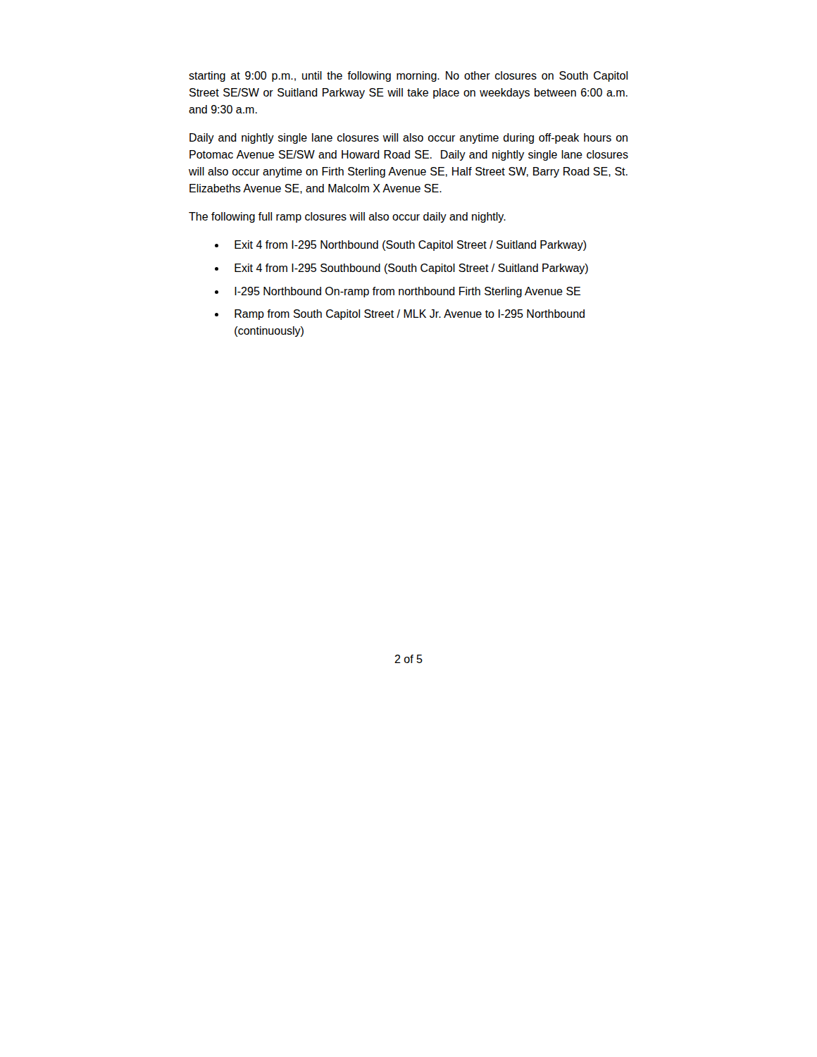starting at 9:00 p.m., until the following morning. No other closures on South Capitol Street SE/SW or Suitland Parkway SE will take place on weekdays between 6:00 a.m. and 9:30 a.m.
Daily and nightly single lane closures will also occur anytime during off-peak hours on Potomac Avenue SE/SW and Howard Road SE. Daily and nightly single lane closures will also occur anytime on Firth Sterling Avenue SE, Half Street SW, Barry Road SE, St. Elizabeths Avenue SE, and Malcolm X Avenue SE.
The following full ramp closures will also occur daily and nightly.
Exit 4 from I-295 Northbound (South Capitol Street / Suitland Parkway)
Exit 4 from I-295 Southbound (South Capitol Street / Suitland Parkway)
I-295 Northbound On-ramp from northbound Firth Sterling Avenue SE
Ramp from South Capitol Street / MLK Jr. Avenue to I-295 Northbound (continuously)
2 of 5